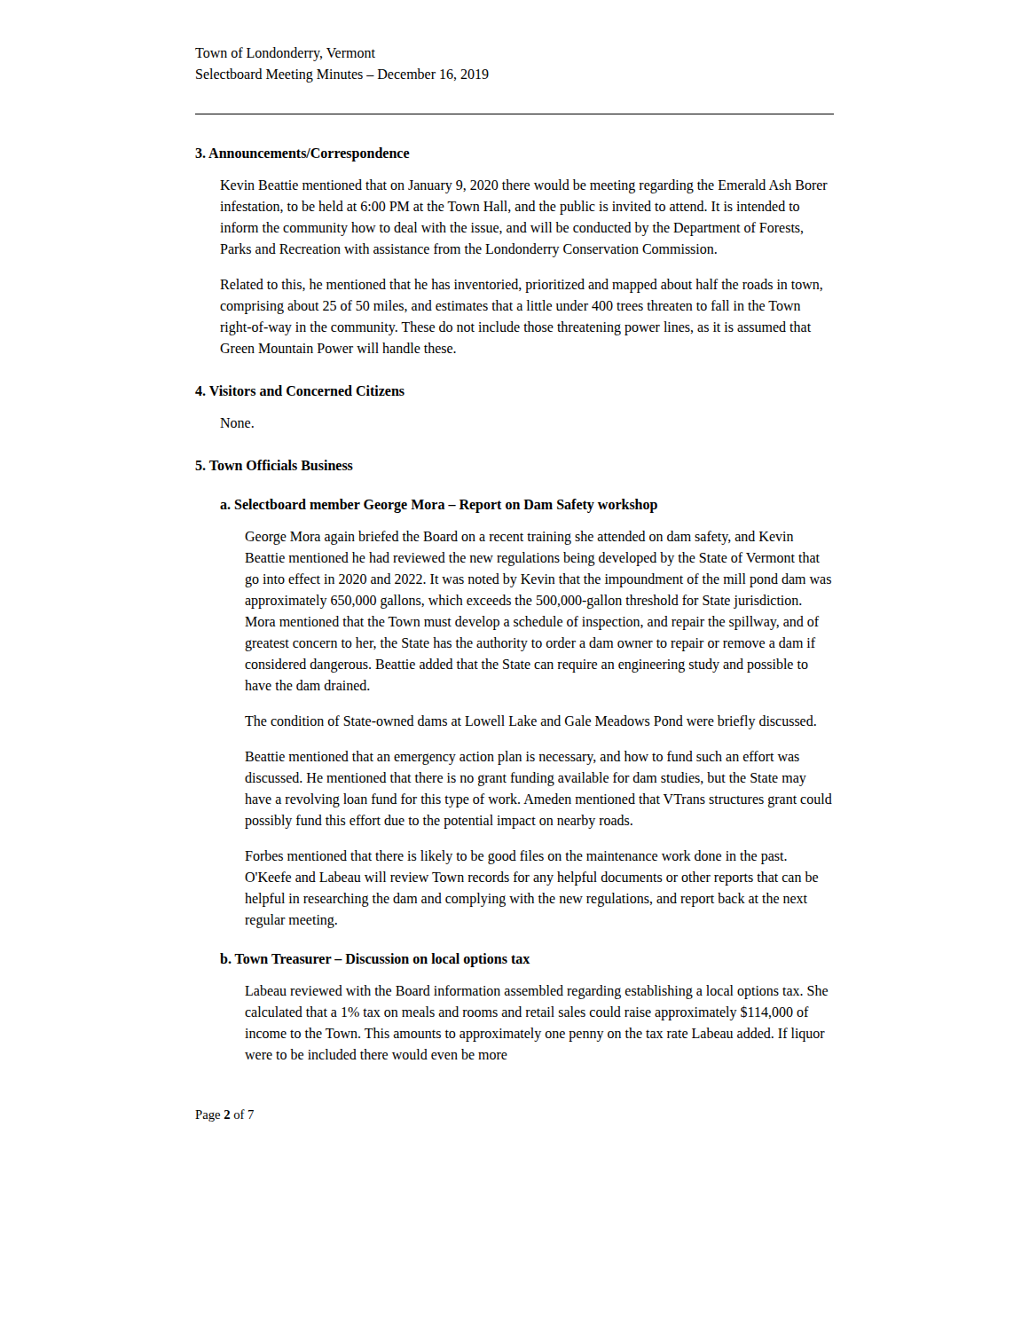Town of Londonderry, Vermont
Selectboard Meeting Minutes – December 16, 2019
3. Announcements/Correspondence
Kevin Beattie mentioned that on January 9, 2020 there would be meeting regarding the Emerald Ash Borer infestation, to be held at 6:00 PM at the Town Hall, and the public is invited to attend. It is intended to inform the community how to deal with the issue, and will be conducted by the Department of Forests, Parks and Recreation with assistance from the Londonderry Conservation Commission.
Related to this, he mentioned that he has inventoried, prioritized and mapped about half the roads in town, comprising about 25 of 50 miles, and estimates that a little under 400 trees threaten to fall in the Town right-of-way in the community. These do not include those threatening power lines, as it is assumed that Green Mountain Power will handle these.
4. Visitors and Concerned Citizens
None.
5. Town Officials Business
a. Selectboard member George Mora – Report on Dam Safety workshop
George Mora again briefed the Board on a recent training she attended on dam safety, and Kevin Beattie mentioned he had reviewed the new regulations being developed by the State of Vermont that go into effect in 2020 and 2022. It was noted by Kevin that the impoundment of the mill pond dam was approximately 650,000 gallons, which exceeds the 500,000-gallon threshold for State jurisdiction. Mora mentioned that the Town must develop a schedule of inspection, and repair the spillway, and of greatest concern to her, the State has the authority to order a dam owner to repair or remove a dam if considered dangerous. Beattie added that the State can require an engineering study and possible to have the dam drained.
The condition of State-owned dams at Lowell Lake and Gale Meadows Pond were briefly discussed.
Beattie mentioned that an emergency action plan is necessary, and how to fund such an effort was discussed. He mentioned that there is no grant funding available for dam studies, but the State may have a revolving loan fund for this type of work. Ameden mentioned that VTrans structures grant could possibly fund this effort due to the potential impact on nearby roads.
Forbes mentioned that there is likely to be good files on the maintenance work done in the past. O'Keefe and Labeau will review Town records for any helpful documents or other reports that can be helpful in researching the dam and complying with the new regulations, and report back at the next regular meeting.
b. Town Treasurer – Discussion on local options tax
Labeau reviewed with the Board information assembled regarding establishing a local options tax. She calculated that a 1% tax on meals and rooms and retail sales could raise approximately $114,000 of income to the Town. This amounts to approximately one penny on the tax rate Labeau added. If liquor were to be included there would even be more
Page 2 of 7